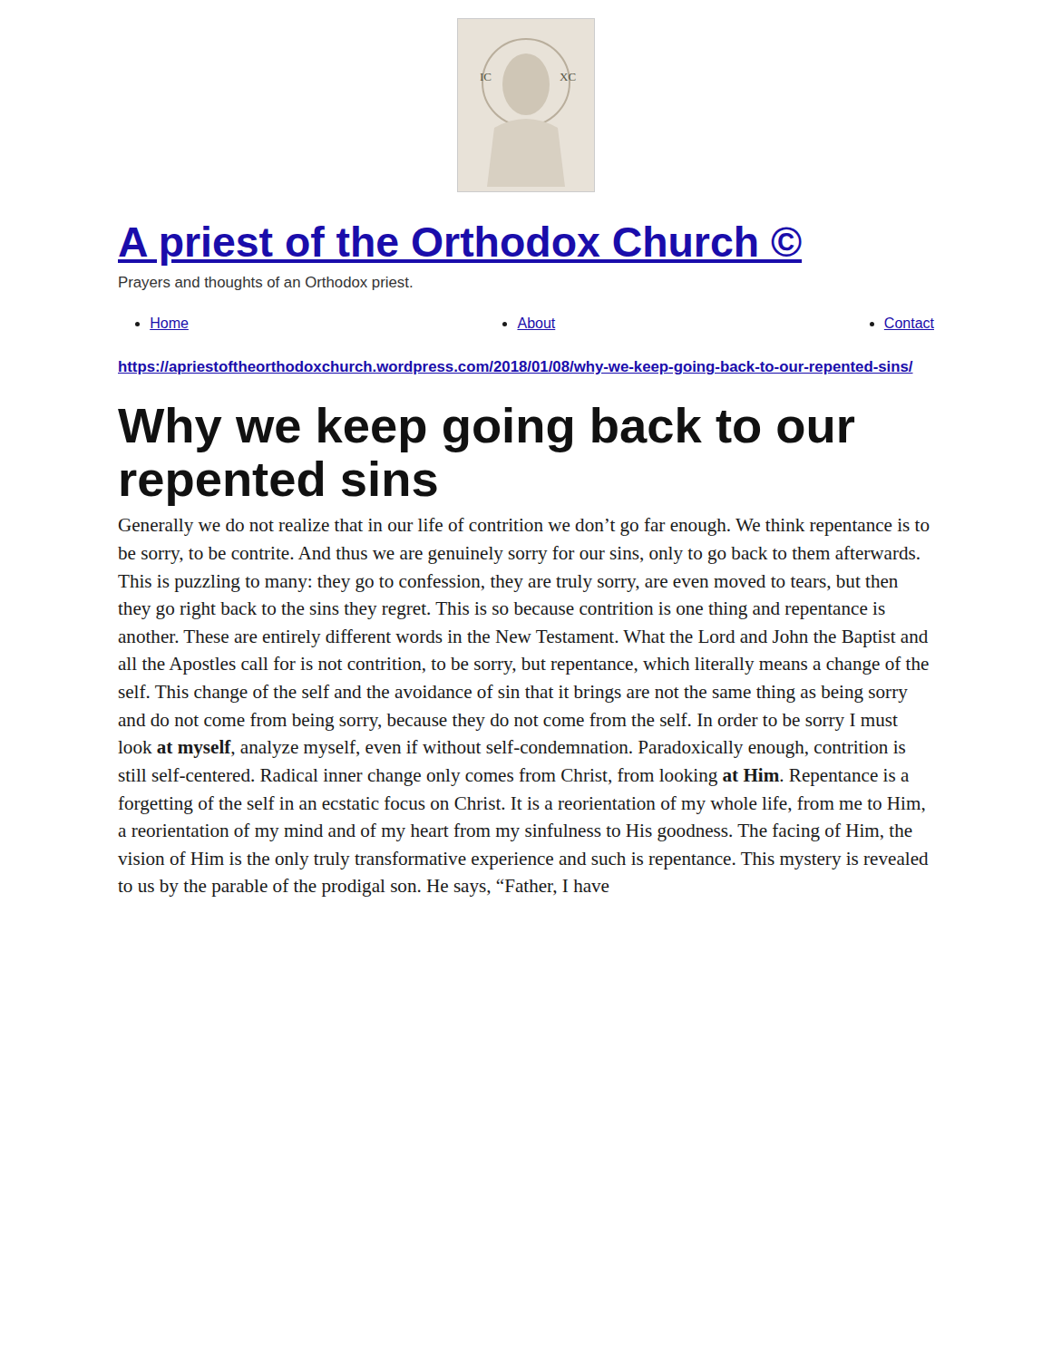A priest of the Orthodox Church ©
Prayers and thoughts of an Orthodox priest.
Home
About
Contact
https://apriestoftheorthodoxchurch.wordpress.com/2018/01/08/why-we-keep-going-back-to-our-repented-sins/
Why we keep going back to our repented sins
Generally we do not realize that in our life of contrition we don’t go far enough. We think repentance is to be sorry, to be contrite. And thus we are genuinely sorry for our sins, only to go back to them afterwards. This is puzzling to many: they go to confession, they are truly sorry, are even moved to tears, but then they go right back to the sins they regret. This is so because contrition is one thing and repentance is another. These are entirely different words in the New Testament. What the Lord and John the Baptist and all the Apostles call for is not contrition, to be sorry, but repentance, which literally means a change of the self. This change of the self and the avoidance of sin that it brings are not the same thing as being sorry and do not come from being sorry, because they do not come from the self. In order to be sorry I must look at myself, analyze myself, even if without self-condemnation. Paradoxically enough, contrition is still self-centered. Radical inner change only comes from Christ, from looking at Him. Repentance is a forgetting of the self in an ecstatic focus on Christ. It is a reorientation of my whole life, from me to Him, a reorientation of my mind and of my heart from my sinfulness to His goodness. The facing of Him, the vision of Him is the only truly transformative experience and such is repentance. This mystery is revealed to us by the parable of the prodigal son. He says, “Father, I have